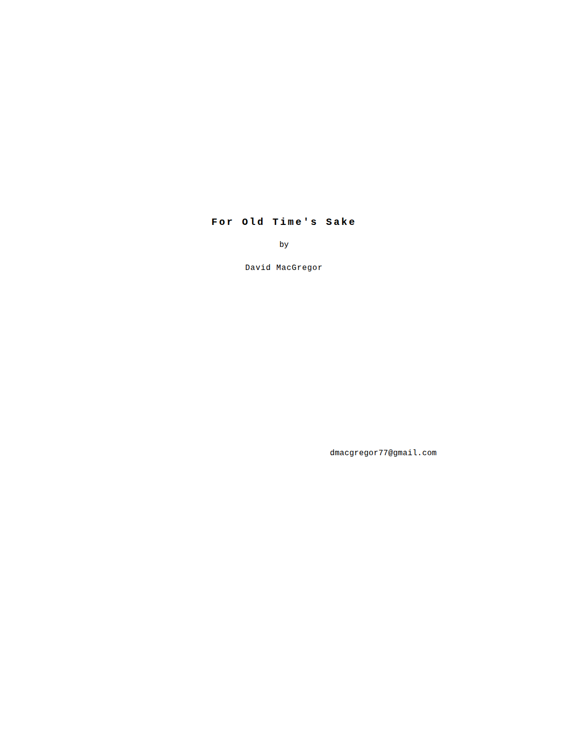For Old Time's Sake
by
David MacGregor
dmacgregor77@gmail.com